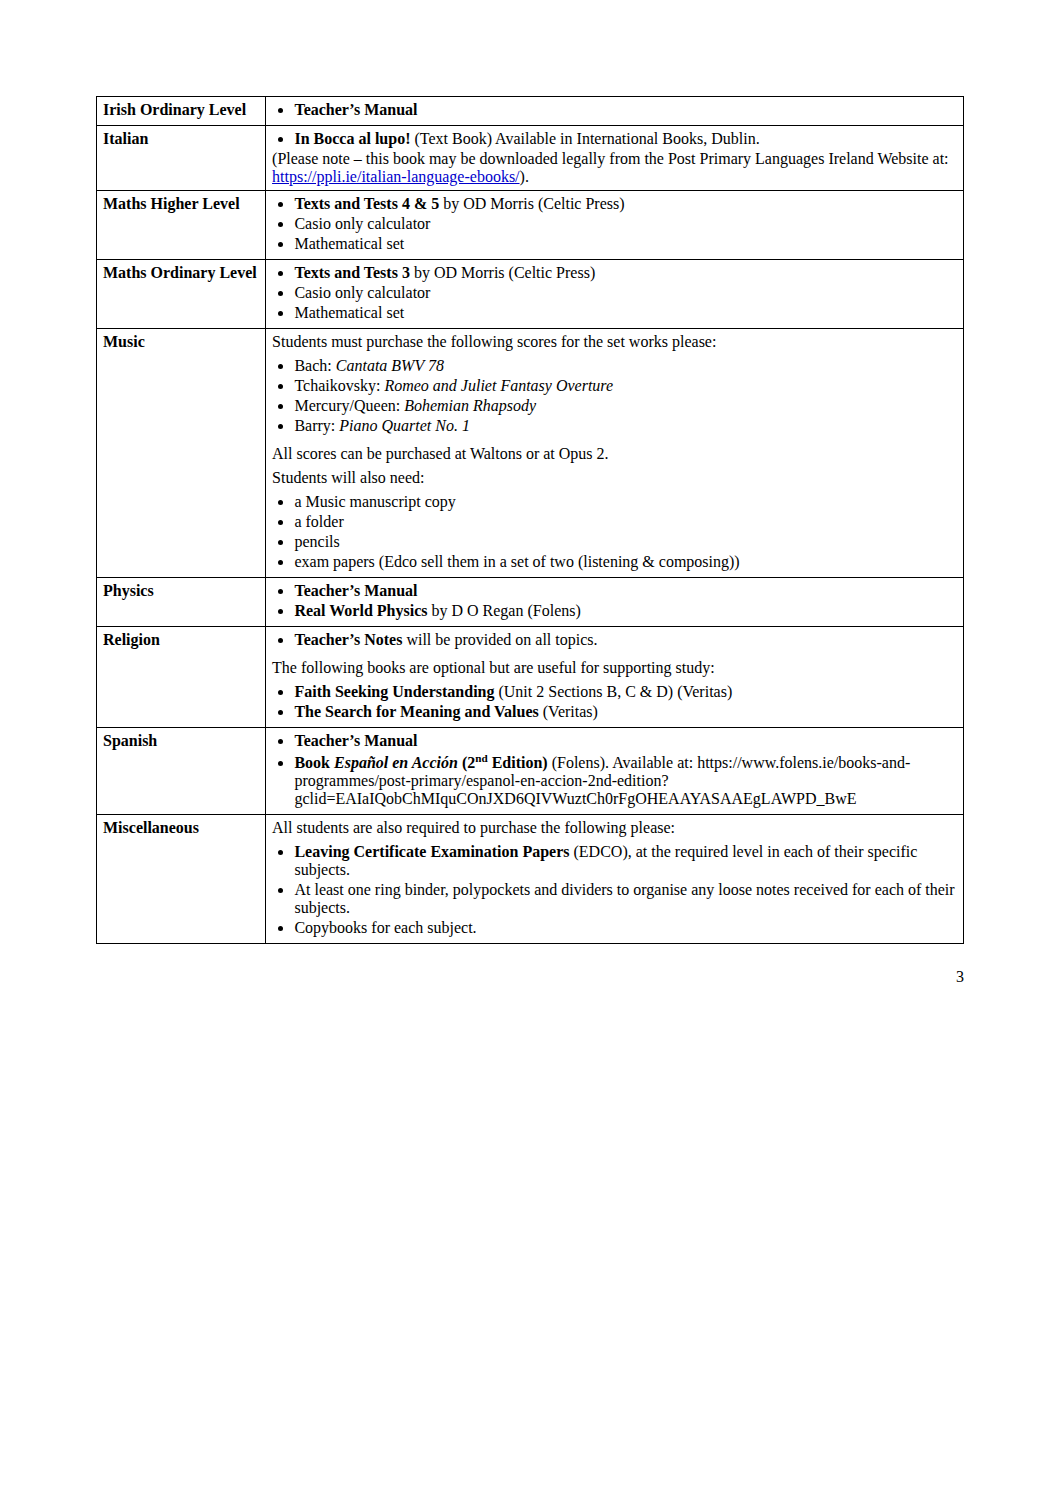| Irish Ordinary Level | Teacher’s Manual |
| Italian | In Bocca al lupo! (Text Book) Available in International Books, Dublin. (Please note – this book may be downloaded legally from the Post Primary Languages Ireland Website at: https://ppli.ie/italian-language-ebooks/ ). |
| Maths Higher Level | Texts and Tests 4 & 5 by OD Morris (Celtic Press) Casio only calculator Mathematical set |
| Maths Ordinary Level | Texts and Tests 3 by OD Morris (Celtic Press) Casio only calculator Mathematical set |
| Music | Students must purchase the following scores for the set works please: Bach: Cantata BWV 78 Tchaikovsky: Romeo and Juliet Fantasy Overture Mercury/Queen: Bohemian Rhapsody Barry: Piano Quartet No. 1 All scores can be purchased at Waltons or at Opus 2. Students will also need: a Music manuscript copy a folder pencils exam papers (Edco sell them in a set of two (listening & composing)) |
| Physics | Teacher’s Manual Real World Physics by D O Regan (Folens) |
| Religion | Teacher’s Notes will be provided on all topics. The following books are optional but are useful for supporting study: Faith Seeking Understanding (Unit 2 Sections B, C & D) (Veritas) The Search for Meaning and Values (Veritas) |
| Spanish | Teacher’s Manual Book Español en Acción (2 nd Edition) (Folens). Available at: https://www.folens.ie/books-and-programmes/post-primary/espanol-en-accion-2nd-edition?gclid=EAIaIQobChMIquCOnJXD6QIVWuztCh0rFgOHEAAYASAAEgLAWPD_BwE |
| Miscellaneous | All students are also required to purchase the following please: Leaving Certificate Examination Papers (EDCO), at the required level in each of their specific subjects. At least one ring binder, polypockets and dividers to organise any loose notes received for each of their subjects. Copybooks for each subject. |
3